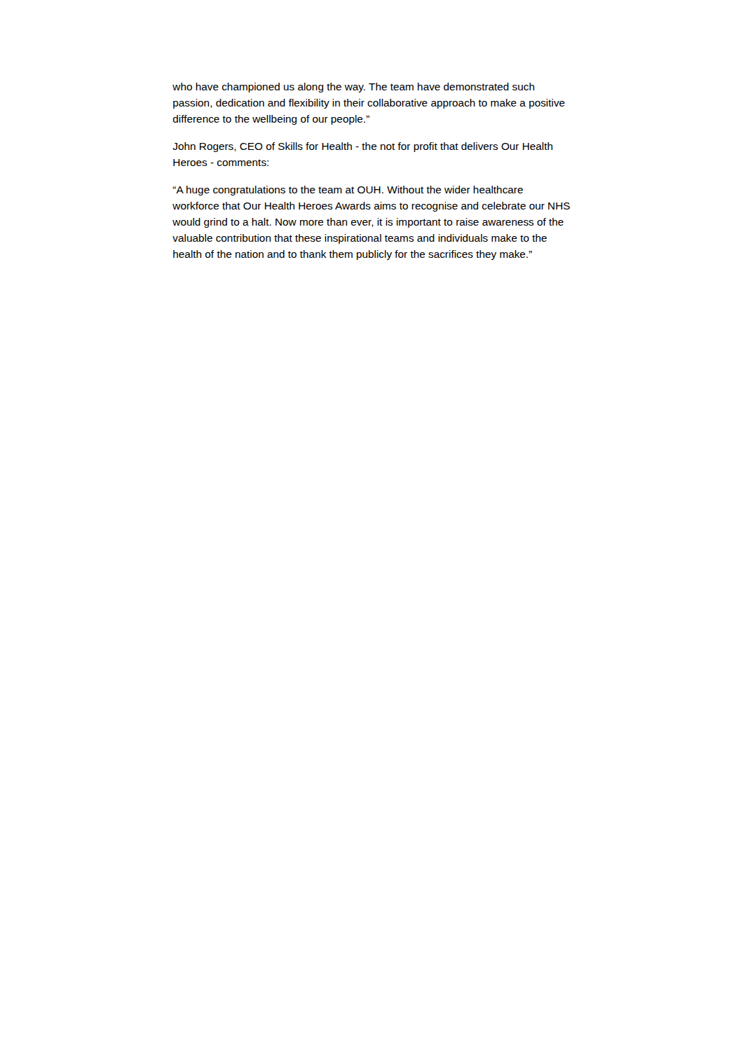who have championed us along the way. The team have demonstrated such passion, dedication and flexibility in their collaborative approach to make a positive difference to the wellbeing of our people.”
John Rogers, CEO of Skills for Health - the not for profit that delivers Our Health Heroes - comments:
“A huge congratulations to the team at OUH. Without the wider healthcare workforce that Our Health Heroes Awards aims to recognise and celebrate our NHS would grind to a halt. Now more than ever, it is important to raise awareness of the valuable contribution that these inspirational teams and individuals make to the health of the nation and to thank them publicly for the sacrifices they make.”